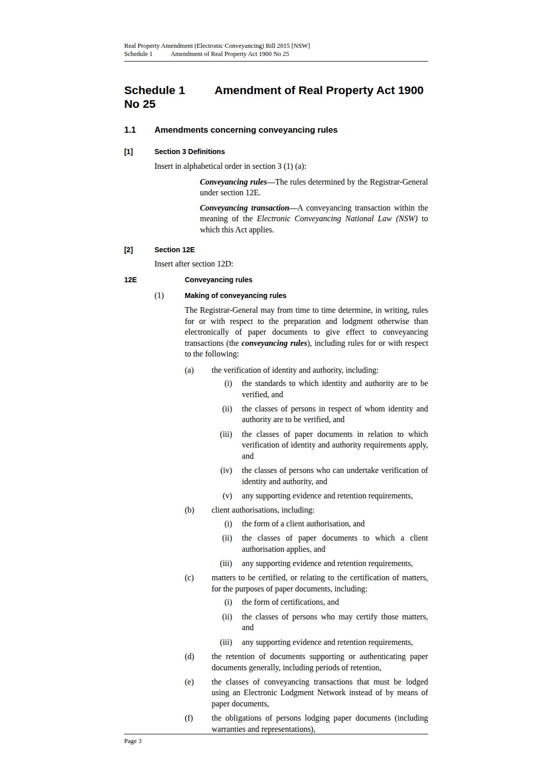Real Property Amendment (Electronic Conveyancing) Bill 2015 [NSW]
Schedule 1 Amendment of Real Property Act 1900 No 25
Schedule 1 Amendment of Real Property Act 1900 No 25
1.1 Amendments concerning conveyancing rules
[1] Section 3 Definitions
Insert in alphabetical order in section 3 (1) (a):
Conveyancing rules—The rules determined by the Registrar-General under section 12E.
Conveyancing transaction—A conveyancing transaction within the meaning of the Electronic Conveyancing National Law (NSW) to which this Act applies.
[2] Section 12E
Insert after section 12D:
12EConveyancing rules
(1) Making of conveyancing rules
The Registrar-General may from time to time determine, in writing, rules for or with respect to the preparation and lodgment otherwise than electronically of paper documents to give effect to conveyancing transactions (the conveyancing rules), including rules for or with respect to the following:
(a) the verification of identity and authority, including:
(i) the standards to which identity and authority are to be verified, and
(ii) the classes of persons in respect of whom identity and authority are to be verified, and
(iii) the classes of paper documents in relation to which verification of identity and authority requirements apply, and
(iv) the classes of persons who can undertake verification of identity and authority, and
(v) any supporting evidence and retention requirements,
(b) client authorisations, including:
(i) the form of a client authorisation, and
(ii) the classes of paper documents to which a client authorisation applies, and
(iii) any supporting evidence and retention requirements,
(c) matters to be certified, or relating to the certification of matters, for the purposes of paper documents, including:
(i) the form of certifications, and
(ii) the classes of persons who may certify those matters, and
(iii) any supporting evidence and retention requirements,
(d) the retention of documents supporting or authenticating paper documents generally, including periods of retention,
(e) the classes of conveyancing transactions that must be lodged using an Electronic Lodgment Network instead of by means of paper documents,
(f) the obligations of persons lodging paper documents (including warranties and representations),
Page 3